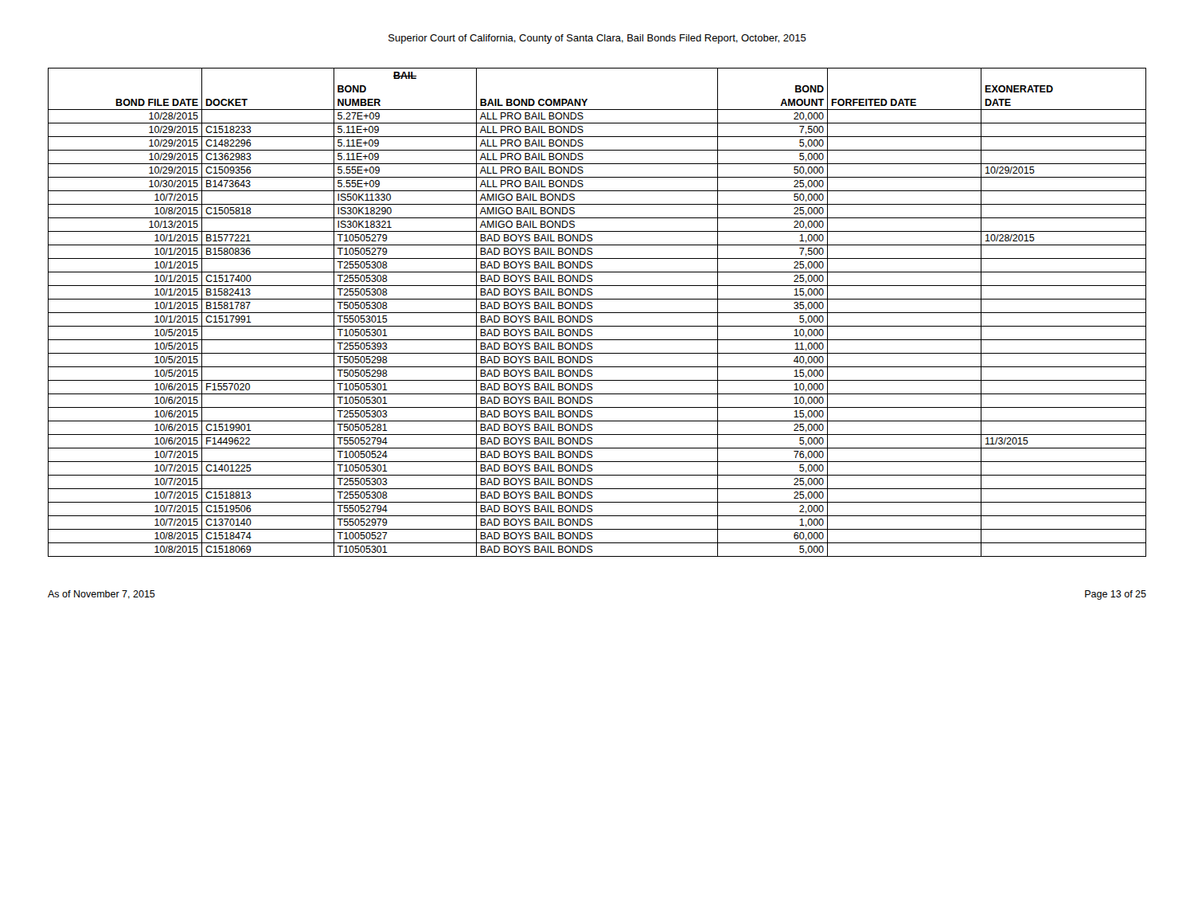Superior Court of California, County of Santa Clara, Bail Bonds Filed Report, October, 2015
| | | BAIL | | | | |
| --- | --- | --- | --- | --- | --- | --- |
| | | BOND | | BOND | | EXONERATED |
| BOND FILE DATE | DOCKET | NUMBER | BAIL BOND COMPANY | AMOUNT | FORFEITED DATE | DATE |
| 10/28/2015 | | 5.27E+09 | ALL PRO BAIL BONDS | 20,000 | | |
| 10/29/2015 | C1518233 | 5.11E+09 | ALL PRO BAIL BONDS | 7,500 | | |
| 10/29/2015 | C1482296 | 5.11E+09 | ALL PRO BAIL BONDS | 5,000 | | |
| 10/29/2015 | C1362983 | 5.11E+09 | ALL PRO BAIL BONDS | 5,000 | | |
| 10/29/2015 | C1509356 | 5.55E+09 | ALL PRO BAIL BONDS | 50,000 | | 10/29/2015 |
| 10/30/2015 | B1473643 | 5.55E+09 | ALL PRO BAIL BONDS | 25,000 | | |
| 10/7/2015 | | IS50K11330 | AMIGO BAIL BONDS | 50,000 | | |
| 10/8/2015 | C1505818 | IS30K18290 | AMIGO BAIL BONDS | 25,000 | | |
| 10/13/2015 | | IS30K18321 | AMIGO BAIL BONDS | 20,000 | | |
| 10/1/2015 | B1577221 | T10505279 | BAD BOYS BAIL BONDS | 1,000 | | 10/28/2015 |
| 10/1/2015 | B1580836 | T10505279 | BAD BOYS BAIL BONDS | 7,500 | | |
| 10/1/2015 | | T25505308 | BAD BOYS BAIL BONDS | 25,000 | | |
| 10/1/2015 | C1517400 | T25505308 | BAD BOYS BAIL BONDS | 25,000 | | |
| 10/1/2015 | B1582413 | T25505308 | BAD BOYS BAIL BONDS | 15,000 | | |
| 10/1/2015 | B1581787 | T50505308 | BAD BOYS BAIL BONDS | 35,000 | | |
| 10/1/2015 | C1517991 | T55053015 | BAD BOYS BAIL BONDS | 5,000 | | |
| 10/5/2015 | | T10505301 | BAD BOYS BAIL BONDS | 10,000 | | |
| 10/5/2015 | | T25505393 | BAD BOYS BAIL BONDS | 11,000 | | |
| 10/5/2015 | | T50505298 | BAD BOYS BAIL BONDS | 40,000 | | |
| 10/5/2015 | | T50505298 | BAD BOYS BAIL BONDS | 15,000 | | |
| 10/6/2015 | F1557020 | T10505301 | BAD BOYS BAIL BONDS | 10,000 | | |
| 10/6/2015 | | T10505301 | BAD BOYS BAIL BONDS | 10,000 | | |
| 10/6/2015 | | T25505303 | BAD BOYS BAIL BONDS | 15,000 | | |
| 10/6/2015 | C1519901 | T50505281 | BAD BOYS BAIL BONDS | 25,000 | | |
| 10/6/2015 | F1449622 | T55052794 | BAD BOYS BAIL BONDS | 5,000 | | 11/3/2015 |
| 10/7/2015 | | T10050524 | BAD BOYS BAIL BONDS | 76,000 | | |
| 10/7/2015 | C1401225 | T10505301 | BAD BOYS BAIL BONDS | 5,000 | | |
| 10/7/2015 | | T25505303 | BAD BOYS BAIL BONDS | 25,000 | | |
| 10/7/2015 | C1518813 | T25505308 | BAD BOYS BAIL BONDS | 25,000 | | |
| 10/7/2015 | C1519506 | T55052794 | BAD BOYS BAIL BONDS | 2,000 | | |
| 10/7/2015 | C1370140 | T55052979 | BAD BOYS BAIL BONDS | 1,000 | | |
| 10/8/2015 | C1518474 | T10050527 | BAD BOYS BAIL BONDS | 60,000 | | |
| 10/8/2015 | C1518069 | T10505301 | BAD BOYS BAIL BONDS | 5,000 | | |
As of November 7, 2015
Page 13 of 25